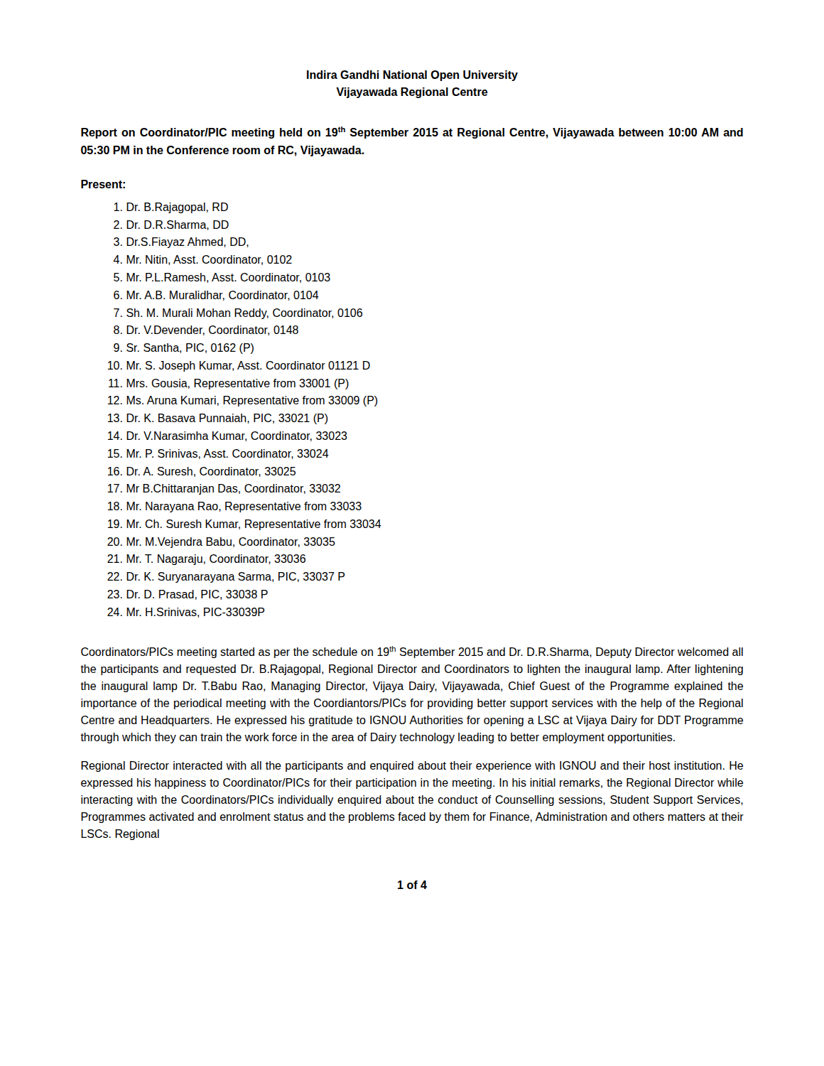Indira Gandhi National Open University Vijayawada Regional Centre
Report on Coordinator/PIC meeting held on 19th September 2015 at Regional Centre, Vijayawada between 10:00 AM and 05:30 PM in the Conference room of RC, Vijayawada.
Present:
Dr. B.Rajagopal, RD
Dr. D.R.Sharma, DD
Dr.S.Fiayaz Ahmed, DD,
Mr. Nitin, Asst. Coordinator, 0102
Mr. P.L.Ramesh, Asst. Coordinator, 0103
Mr. A.B. Muralidhar, Coordinator, 0104
Sh. M. Murali Mohan Reddy, Coordinator, 0106
Dr. V.Devender, Coordinator, 0148
Sr. Santha, PIC, 0162 (P)
Mr. S. Joseph Kumar, Asst. Coordinator 01121 D
Mrs. Gousia, Representative from 33001 (P)
Ms. Aruna Kumari, Representative from 33009 (P)
Dr. K. Basava Punnaiah, PIC, 33021 (P)
Dr. V.Narasimha Kumar, Coordinator, 33023
Mr. P. Srinivas, Asst. Coordinator, 33024
Dr. A. Suresh, Coordinator, 33025
Mr B.Chittaranjan Das, Coordinator, 33032
Mr. Narayana Rao, Representative from 33033
Mr. Ch. Suresh Kumar, Representative from 33034
Mr. M.Vejendra Babu, Coordinator, 33035
Mr. T. Nagaraju, Coordinator, 33036
Dr. K. Suryanarayana Sarma, PIC, 33037 P
Dr. D. Prasad, PIC, 33038 P
Mr. H.Srinivas, PIC-33039P
Coordinators/PICs meeting started as per the schedule on 19th September 2015 and Dr. D.R.Sharma, Deputy Director welcomed all the participants and requested Dr. B.Rajagopal, Regional Director and Coordinators to lighten the inaugural lamp. After lightening the inaugural lamp Dr. T.Babu Rao, Managing Director, Vijaya Dairy, Vijayawada, Chief Guest of the Programme explained the importance of the periodical meeting with the Coordiantors/PICs for providing better support services with the help of the Regional Centre and Headquarters. He expressed his gratitude to IGNOU Authorities for opening a LSC at Vijaya Dairy for DDT Programme through which they can train the work force in the area of Dairy technology leading to better employment opportunities.
Regional Director interacted with all the participants and enquired about their experience with IGNOU and their host institution. He expressed his happiness to Coordinator/PICs for their participation in the meeting. In his initial remarks, the Regional Director while interacting with the Coordinators/PICs individually enquired about the conduct of Counselling sessions, Student Support Services, Programmes activated and enrolment status and the problems faced by them for Finance, Administration and others matters at their LSCs. Regional
1 of 4